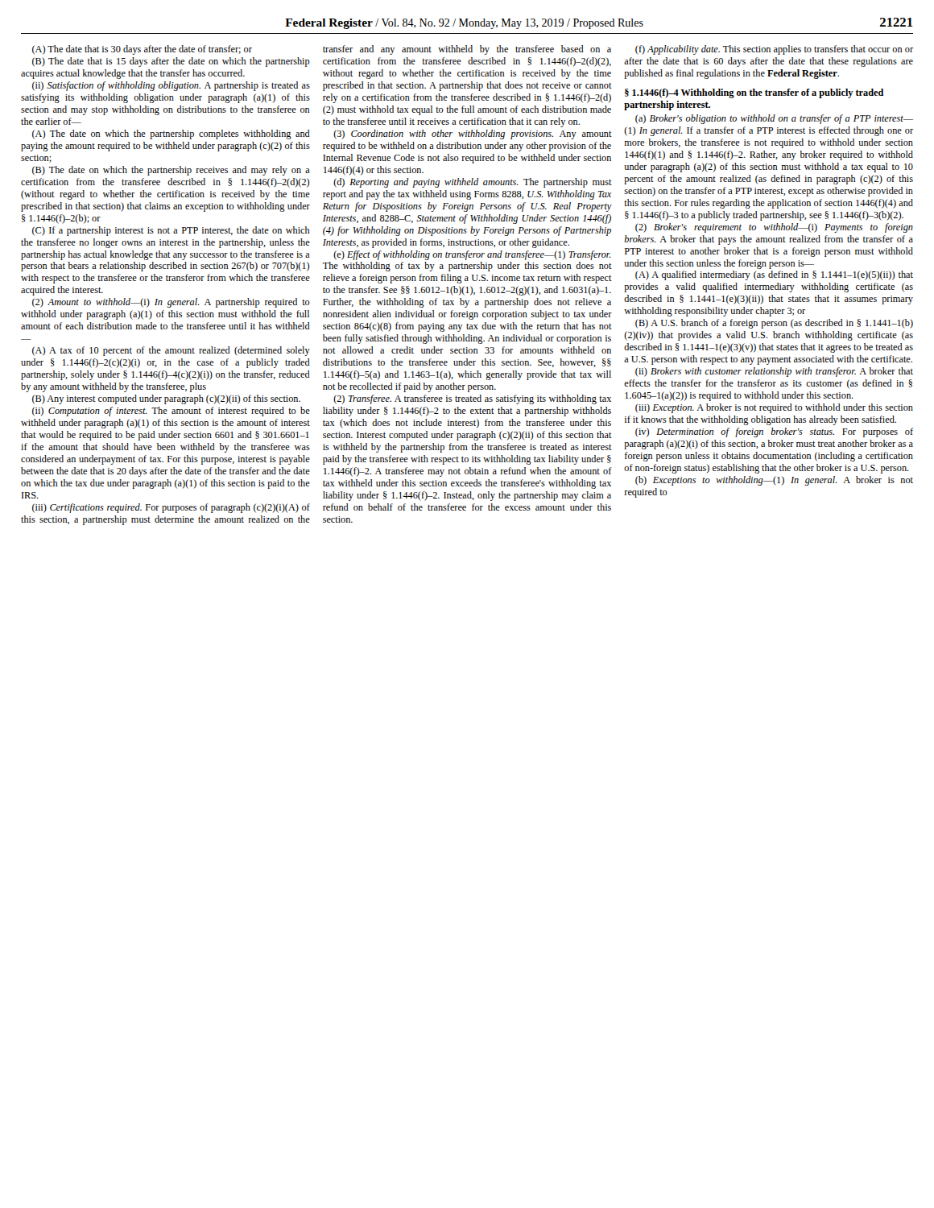Federal Register / Vol. 84, No. 92 / Monday, May 13, 2019 / Proposed Rules
21221
(A) The date that is 30 days after the date of transfer; or
(B) The date that is 15 days after the date on which the partnership acquires actual knowledge that the transfer has occurred.
(ii) Satisfaction of withholding obligation. A partnership is treated as satisfying its withholding obligation under paragraph (a)(1) of this section and may stop withholding on distributions to the transferee on the earlier of—
(A) The date on which the partnership completes withholding and paying the amount required to be withheld under paragraph (c)(2) of this section;
(B) The date on which the partnership receives and may rely on a certification from the transferee described in § 1.1446(f)–2(d)(2) (without regard to whether the certification is received by the time prescribed in that section) that claims an exception to withholding under § 1.1446(f)–2(b); or
(C) If a partnership interest is not a PTP interest, the date on which the transferee no longer owns an interest in the partnership, unless the partnership has actual knowledge that any successor to the transferee is a person that bears a relationship described in section 267(b) or 707(b)(1) with respect to the transferee or the transferor from which the transferee acquired the interest.
(2) Amount to withhold—(i) In general. A partnership required to withhold under paragraph (a)(1) of this section must withhold the full amount of each distribution made to the transferee until it has withheld—
(A) A tax of 10 percent of the amount realized (determined solely under § 1.1446(f)–2(c)(2)(i) or, in the case of a publicly traded partnership, solely under § 1.1446(f)–4(c)(2)(i)) on the transfer, reduced by any amount withheld by the transferee, plus
(B) Any interest computed under paragraph (c)(2)(ii) of this section.
(ii) Computation of interest. The amount of interest required to be withheld under paragraph (a)(1) of this section is the amount of interest that would be required to be paid under section 6601 and § 301.6601–1 if the amount that should have been withheld by the transferee was considered an underpayment of tax. For this purpose, interest is payable between the date that is 20 days after the date of the transfer and the date on which the tax due under paragraph (a)(1) of this section is paid to the IRS.
(iii) Certifications required. For purposes of paragraph (c)(2)(i)(A) of this section, a partnership must determine the amount realized on the transfer and any amount withheld by the transferee based on a certification from the transferee described in § 1.1446(f)–2(d)(2), without regard to whether the certification is received by the time prescribed in that section. A partnership that does not receive or cannot rely on a certification from the transferee described in § 1.1446(f)–2(d)(2) must withhold tax equal to the full amount of each distribution made to the transferee until it receives a certification that it can rely on.
(3) Coordination with other withholding provisions. Any amount required to be withheld on a distribution under any other provision of the Internal Revenue Code is not also required to be withheld under section 1446(f)(4) or this section.
(d) Reporting and paying withheld amounts. The partnership must report and pay the tax withheld using Forms 8288, U.S. Withholding Tax Return for Dispositions by Foreign Persons of U.S. Real Property Interests, and 8288–C, Statement of Withholding Under Section 1446(f)(4) for Withholding on Dispositions by Foreign Persons of Partnership Interests, as provided in forms, instructions, or other guidance.
(e) Effect of withholding on transferor and transferee—(1) Transferor. The withholding of tax by a partnership under this section does not relieve a foreign person from filing a U.S. income tax return with respect to the transfer. See §§ 1.6012–1(b)(1), 1.6012–2(g)(1), and 1.6031(a)–1. Further, the withholding of tax by a partnership does not relieve a nonresident alien individual or foreign corporation subject to tax under section 864(c)(8) from paying any tax due with the return that has not been fully satisfied through withholding. An individual or corporation is not allowed a credit under section 33 for amounts withheld on distributions to the transferee under this section. See, however, §§ 1.1446(f)–5(a) and 1.1463–1(a), which generally provide that tax will not be recollected if paid by another person.
(2) Transferee. A transferee is treated as satisfying its withholding tax liability under § 1.1446(f)–2 to the extent that a partnership withholds tax (which does not include interest) from the transferee under this section. Interest computed under paragraph (c)(2)(ii) of this section that is withheld by the partnership from the transferee is treated as interest paid by the transferee with respect to its withholding tax liability under § 1.1446(f)–2. A transferee may not obtain a refund when the amount of tax withheld under this section exceeds the transferee's withholding tax liability under § 1.1446(f)–2. Instead, only the partnership may claim a refund on behalf of the transferee for the excess amount under this section.
(f) Applicability date. This section applies to transfers that occur on or after the date that is 60 days after the date that these regulations are published as final regulations in the Federal Register.
§ 1.1446(f)–4 Withholding on the transfer of a publicly traded partnership interest.
(a) Broker's obligation to withhold on a transfer of a PTP interest—(1) In general. If a transfer of a PTP interest is effected through one or more brokers, the transferee is not required to withhold under section 1446(f)(1) and § 1.1446(f)–2. Rather, any broker required to withhold under paragraph (a)(2) of this section must withhold a tax equal to 10 percent of the amount realized (as defined in paragraph (c)(2) of this section) on the transfer of a PTP interest, except as otherwise provided in this section. For rules regarding the application of section 1446(f)(4) and § 1.1446(f)–3 to a publicly traded partnership, see § 1.1446(f)–3(b)(2).
(2) Broker's requirement to withhold—(i) Payments to foreign brokers. A broker that pays the amount realized from the transfer of a PTP interest to another broker that is a foreign person must withhold under this section unless the foreign person is—
(A) A qualified intermediary (as defined in § 1.1441–1(e)(5)(ii)) that provides a valid qualified intermediary withholding certificate (as described in § 1.1441–1(e)(3)(ii)) that states that it assumes primary withholding responsibility under chapter 3; or
(B) A U.S. branch of a foreign person (as described in § 1.1441–1(b)(2)(iv)) that provides a valid U.S. branch withholding certificate (as described in § 1.1441–1(e)(3)(v)) that states that it agrees to be treated as a U.S. person with respect to any payment associated with the certificate.
(ii) Brokers with customer relationship with transferor. A broker that effects the transfer for the transferor as its customer (as defined in § 1.6045–1(a)(2)) is required to withhold under this section.
(iii) Exception. A broker is not required to withhold under this section if it knows that the withholding obligation has already been satisfied.
(iv) Determination of foreign broker's status. For purposes of paragraph (a)(2)(i) of this section, a broker must treat another broker as a foreign person unless it obtains documentation (including a certification of non-foreign status) establishing that the other broker is a U.S. person.
(b) Exceptions to withholding—(1) In general. A broker is not required to